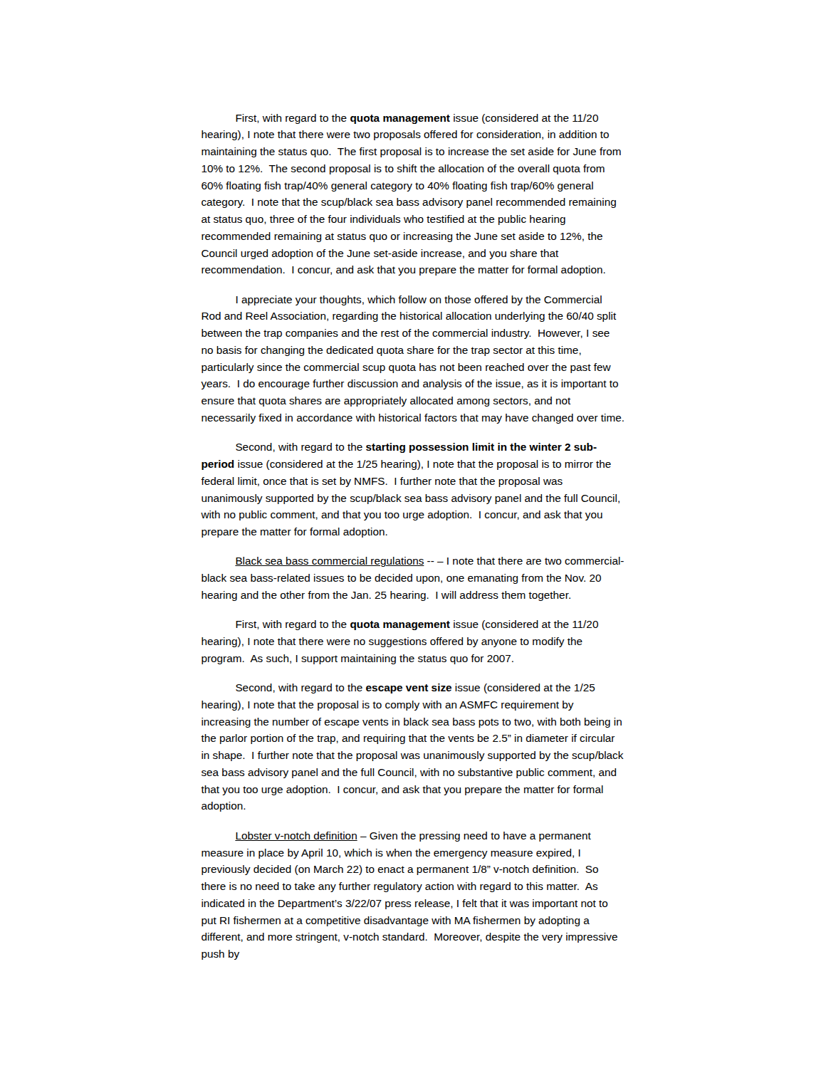First, with regard to the quota management issue (considered at the 11/20 hearing), I note that there were two proposals offered for consideration, in addition to maintaining the status quo. The first proposal is to increase the set aside for June from 10% to 12%. The second proposal is to shift the allocation of the overall quota from 60% floating fish trap/40% general category to 40% floating fish trap/60% general category. I note that the scup/black sea bass advisory panel recommended remaining at status quo, three of the four individuals who testified at the public hearing recommended remaining at status quo or increasing the June set aside to 12%, the Council urged adoption of the June set-aside increase, and you share that recommendation. I concur, and ask that you prepare the matter for formal adoption.
I appreciate your thoughts, which follow on those offered by the Commercial Rod and Reel Association, regarding the historical allocation underlying the 60/40 split between the trap companies and the rest of the commercial industry. However, I see no basis for changing the dedicated quota share for the trap sector at this time, particularly since the commercial scup quota has not been reached over the past few years. I do encourage further discussion and analysis of the issue, as it is important to ensure that quota shares are appropriately allocated among sectors, and not necessarily fixed in accordance with historical factors that may have changed over time.
Second, with regard to the starting possession limit in the winter 2 sub-period issue (considered at the 1/25 hearing), I note that the proposal is to mirror the federal limit, once that is set by NMFS. I further note that the proposal was unanimously supported by the scup/black sea bass advisory panel and the full Council, with no public comment, and that you too urge adoption. I concur, and ask that you prepare the matter for formal adoption.
Black sea bass commercial regulations -- – I note that there are two commercial-black sea bass-related issues to be decided upon, one emanating from the Nov. 20 hearing and the other from the Jan. 25 hearing. I will address them together.
First, with regard to the quota management issue (considered at the 11/20 hearing), I note that there were no suggestions offered by anyone to modify the program. As such, I support maintaining the status quo for 2007.
Second, with regard to the escape vent size issue (considered at the 1/25 hearing), I note that the proposal is to comply with an ASMFC requirement by increasing the number of escape vents in black sea bass pots to two, with both being in the parlor portion of the trap, and requiring that the vents be 2.5” in diameter if circular in shape. I further note that the proposal was unanimously supported by the scup/black sea bass advisory panel and the full Council, with no substantive public comment, and that you too urge adoption. I concur, and ask that you prepare the matter for formal adoption.
Lobster v-notch definition – Given the pressing need to have a permanent measure in place by April 10, which is when the emergency measure expired, I previously decided (on March 22) to enact a permanent 1/8” v-notch definition. So there is no need to take any further regulatory action with regard to this matter. As indicated in the Department’s 3/22/07 press release, I felt that it was important not to put RI fishermen at a competitive disadvantage with MA fishermen by adopting a different, and more stringent, v-notch standard. Moreover, despite the very impressive push by